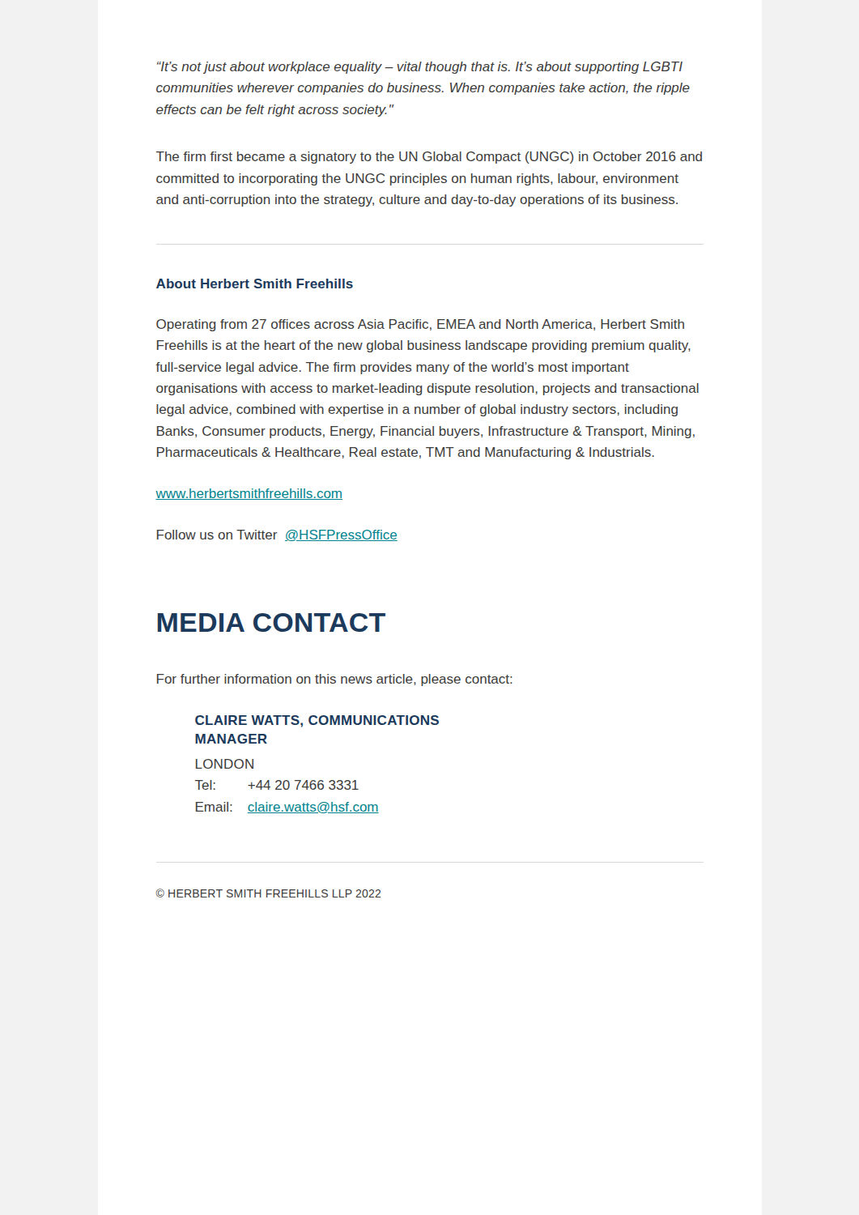“It’s not just about workplace equality – vital though that is. It’s about supporting LGBTI communities wherever companies do business. When companies take action, the ripple effects can be felt right across society."
The firm first became a signatory to the UN Global Compact (UNGC) in October 2016 and committed to incorporating the UNGC principles on human rights, labour, environment and anti-corruption into the strategy, culture and day-to-day operations of its business.
About Herbert Smith Freehills
Operating from 27 offices across Asia Pacific, EMEA and North America, Herbert Smith Freehills is at the heart of the new global business landscape providing premium quality, full-service legal advice. The firm provides many of the world’s most important organisations with access to market-leading dispute resolution, projects and transactional legal advice, combined with expertise in a number of global industry sectors, including Banks, Consumer products, Energy, Financial buyers, Infrastructure & Transport, Mining, Pharmaceuticals & Healthcare, Real estate, TMT and Manufacturing & Industrials.
www.herbertsmithfreehills.com
Follow us on Twitter @HSFPressOffice
MEDIA CONTACT
For further information on this news article, please contact:
Claire Watts, Communications
Manager
London
| Tel: | +44 20 7466 3331 |
| Email: | claire.watts@hsf.com |
© HERBERT SMITH FREEHILLS LLP 2022